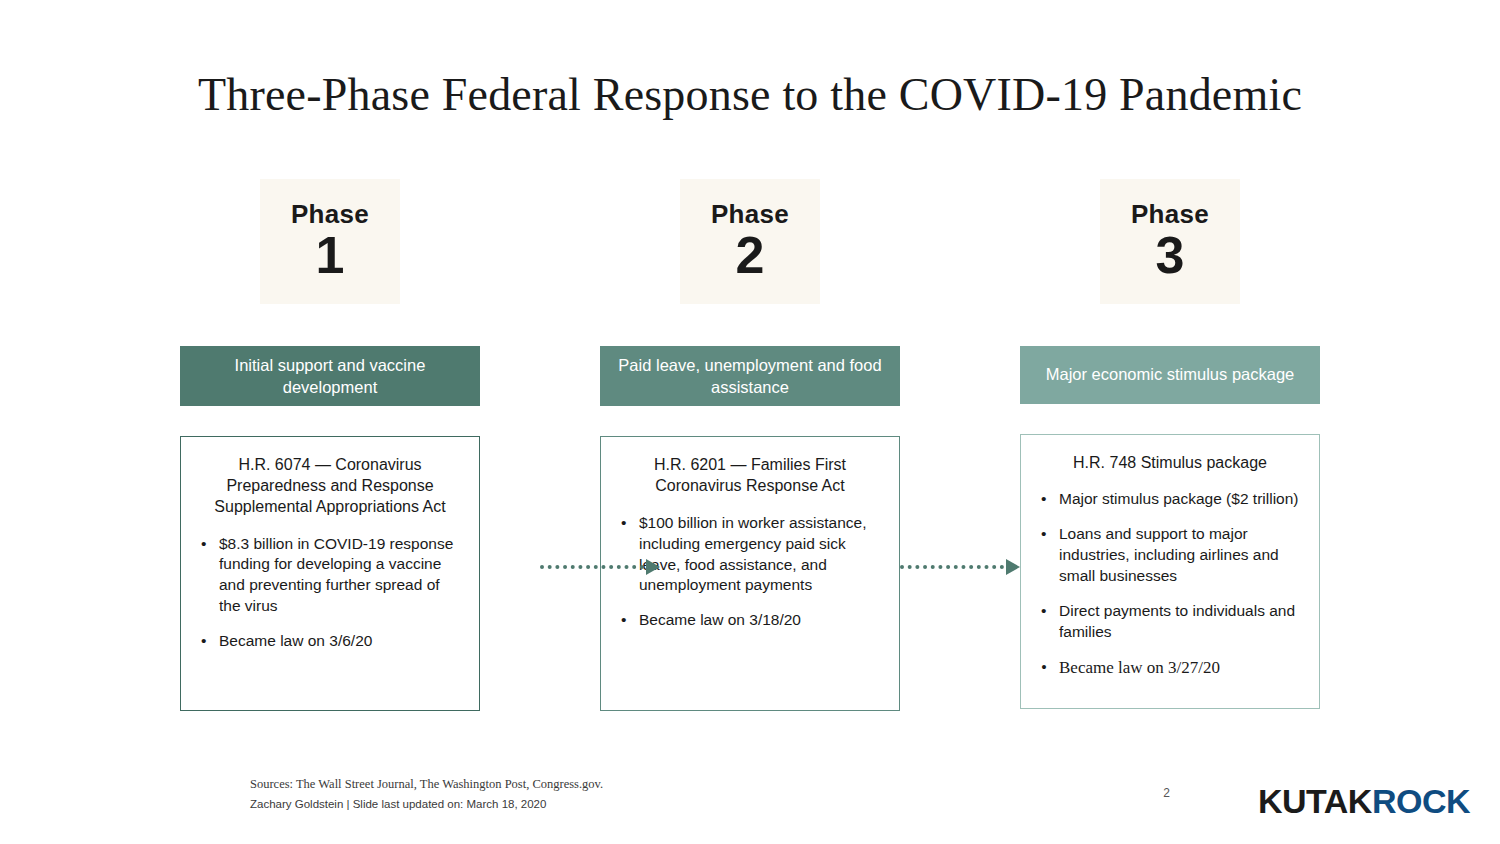Three-Phase Federal Response to the COVID-19 Pandemic
Phase
1
Initial support and vaccine development
H.R. 6074 — Coronavirus Preparedness and Response Supplemental Appropriations Act
$8.3 billion in COVID-19 response funding for developing a vaccine and preventing further spread of the virus
Became law on 3/6/20
Phase
2
Paid leave, unemployment and food assistance
H.R. 6201 — Families First Coronavirus Response Act
$100 billion in worker assistance, including emergency paid sick leave, food assistance, and unemployment payments
Became law on 3/18/20
Phase
3
Major economic stimulus package
H.R. 748 Stimulus package
Major stimulus package ($2 trillion)
Loans and support to major industries, including airlines and small businesses
Direct payments to individuals and families
Became law on 3/27/20
Sources: The Wall Street Journal, The Washington Post, Congress.gov.
Zachary Goldstein | Slide last updated on: March 18, 2020
2
KUTAK ROCK